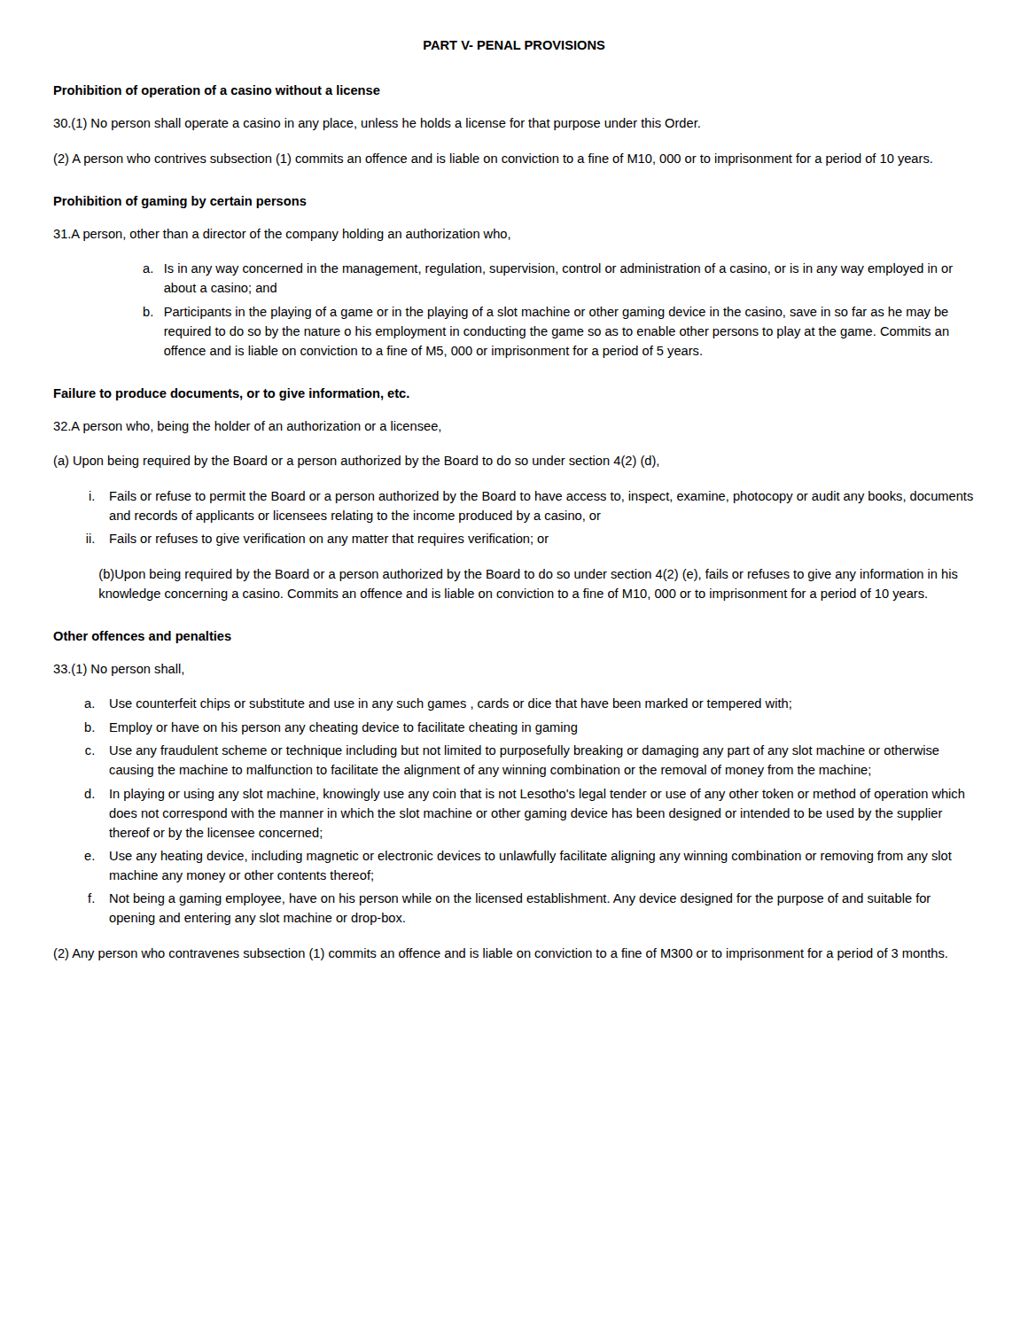PART V- PENAL PROVISIONS
Prohibition of operation of a casino without a license
30.(1) No person shall operate a casino in any place, unless he holds a license for that purpose under this Order.
(2) A person who contrives subsection (1) commits an offence and is liable on conviction to a fine of M10, 000 or to imprisonment for a period of 10 years.
Prohibition of gaming by certain persons
31.A person, other than a director of the company holding an authorization who,
Is in any way concerned in the management, regulation, supervision, control or administration of a casino, or is in any way employed in or about a casino; and
Participants in the playing of a game or in the playing of a slot machine or other gaming device in the casino, save in so far as he may be required to do so by the nature o his employment in conducting the game so as to enable other persons to play at the game. Commits an offence and is liable on conviction to a fine of M5, 000 or imprisonment for a period of 5 years.
Failure to produce documents, or to give information, etc.
32.A person who, being the holder of an authorization or a licensee,
(a) Upon being required by the Board or a person authorized by the Board to do so under section 4(2) (d),
Fails or refuse to permit the Board or a person authorized by the Board to have access to, inspect, examine, photocopy or audit any books, documents and records of applicants or licensees relating to the income produced by a casino, or
Fails or refuses to give verification on any matter that requires verification; or
(b)Upon being required by the Board or a person authorized by the Board to do so under section 4(2) (e), fails or refuses to give any information in his knowledge concerning a casino. Commits an offence and is liable on conviction to a fine of M10, 000 or to imprisonment for a period of 10 years.
Other offences and penalties
33.(1) No person shall,
Use counterfeit chips or substitute and use in any such games , cards or dice that have been marked or tempered with;
Employ or have on his person any cheating device to facilitate cheating in gaming
Use any fraudulent scheme or technique including but not limited to purposefully breaking or damaging any part of any slot machine or otherwise causing the machine to malfunction to facilitate the alignment of any winning combination or the removal of money from the machine;
In playing or using any slot machine, knowingly use any coin that is not Lesotho's legal tender or use of any other token or method of operation which does not correspond with the manner in which the slot machine or other gaming device has been designed or intended to be used by the supplier thereof or by the licensee concerned;
Use any heating device, including magnetic or electronic devices to unlawfully facilitate aligning any winning combination or removing from any slot machine any money or other contents thereof;
Not being a gaming employee, have on his person while on the licensed establishment. Any device designed for the purpose of and suitable for opening and entering any slot machine or drop-box.
(2) Any person who contravenes subsection (1) commits an offence and is liable on conviction to a fine of M300 or to imprisonment for a period of 3 months.